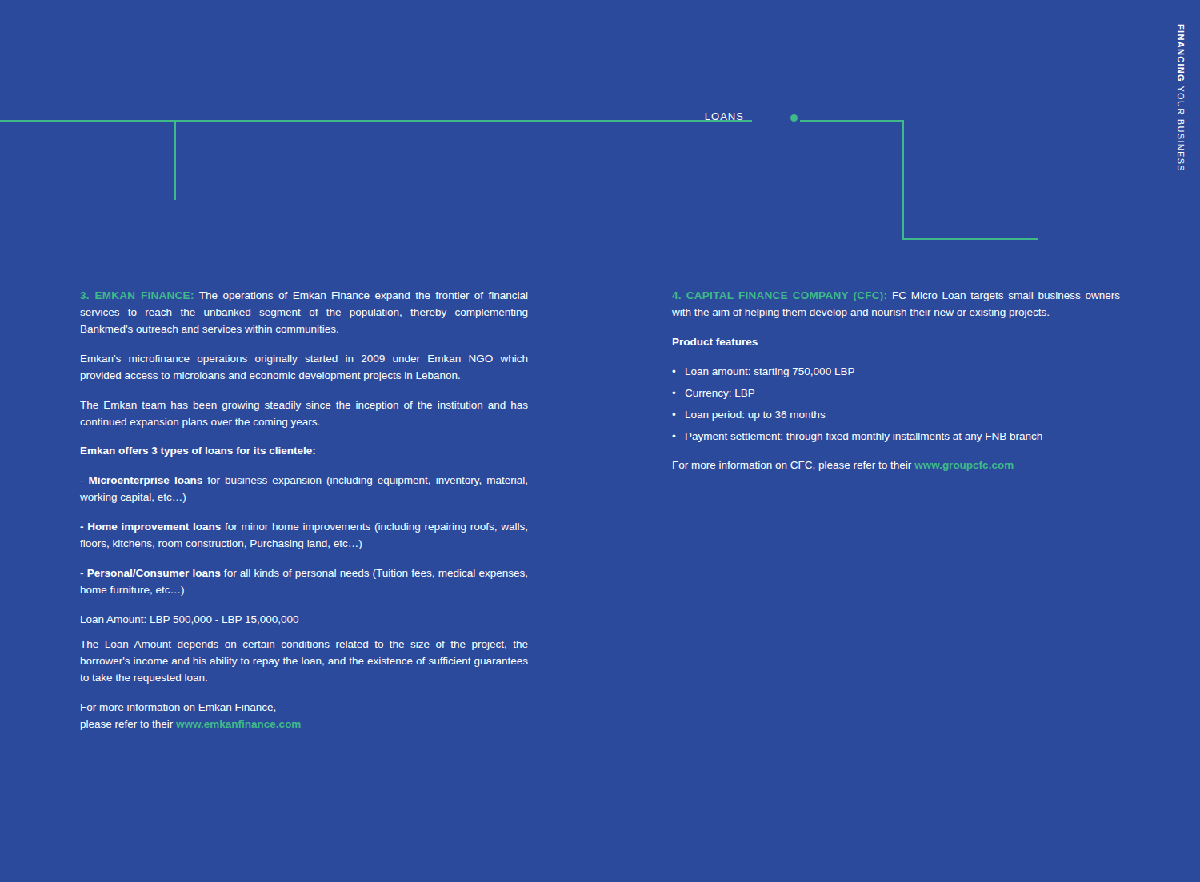FINANCING YOUR BUSINESS
LOANS
3. EMKAN FINANCE: The operations of Emkan Finance expand the frontier of financial services to reach the unbanked segment of the population, thereby complementing Bankmed's outreach and services within communities.
Emkan's microfinance operations originally started in 2009 under Emkan NGO which provided access to microloans and economic development projects in Lebanon.
The Emkan team has been growing steadily since the inception of the institution and has continued expansion plans over the coming years.
Emkan offers 3 types of loans for its clientele:
- Microenterprise loans for business expansion (including equipment, inventory, material, working capital, etc…)
- Home improvement loans for minor home improvements (including repairing roofs, walls, floors, kitchens, room construction, Purchasing land, etc…)
- Personal/Consumer loans for all kinds of personal needs (Tuition fees, medical expenses, home furniture, etc…)
Loan Amount: LBP 500,000 - LBP 15,000,000
The Loan Amount depends on certain conditions related to the size of the project, the borrower's income and his ability to repay the loan, and the existence of sufficient guarantees to take the requested loan.
For more information on Emkan Finance,
please refer to their www.emkanfinance.com
4. CAPITAL FINANCE COMPANY (CFC): FC Micro Loan targets small business owners with the aim of helping them develop and nourish their new or existing projects.
Product features
Loan amount: starting 750,000 LBP
Currency: LBP
Loan period: up to 36 months
Payment settlement: through fixed monthly installments at any FNB branch
For more information on CFC, please refer to their www.groupcfc.com